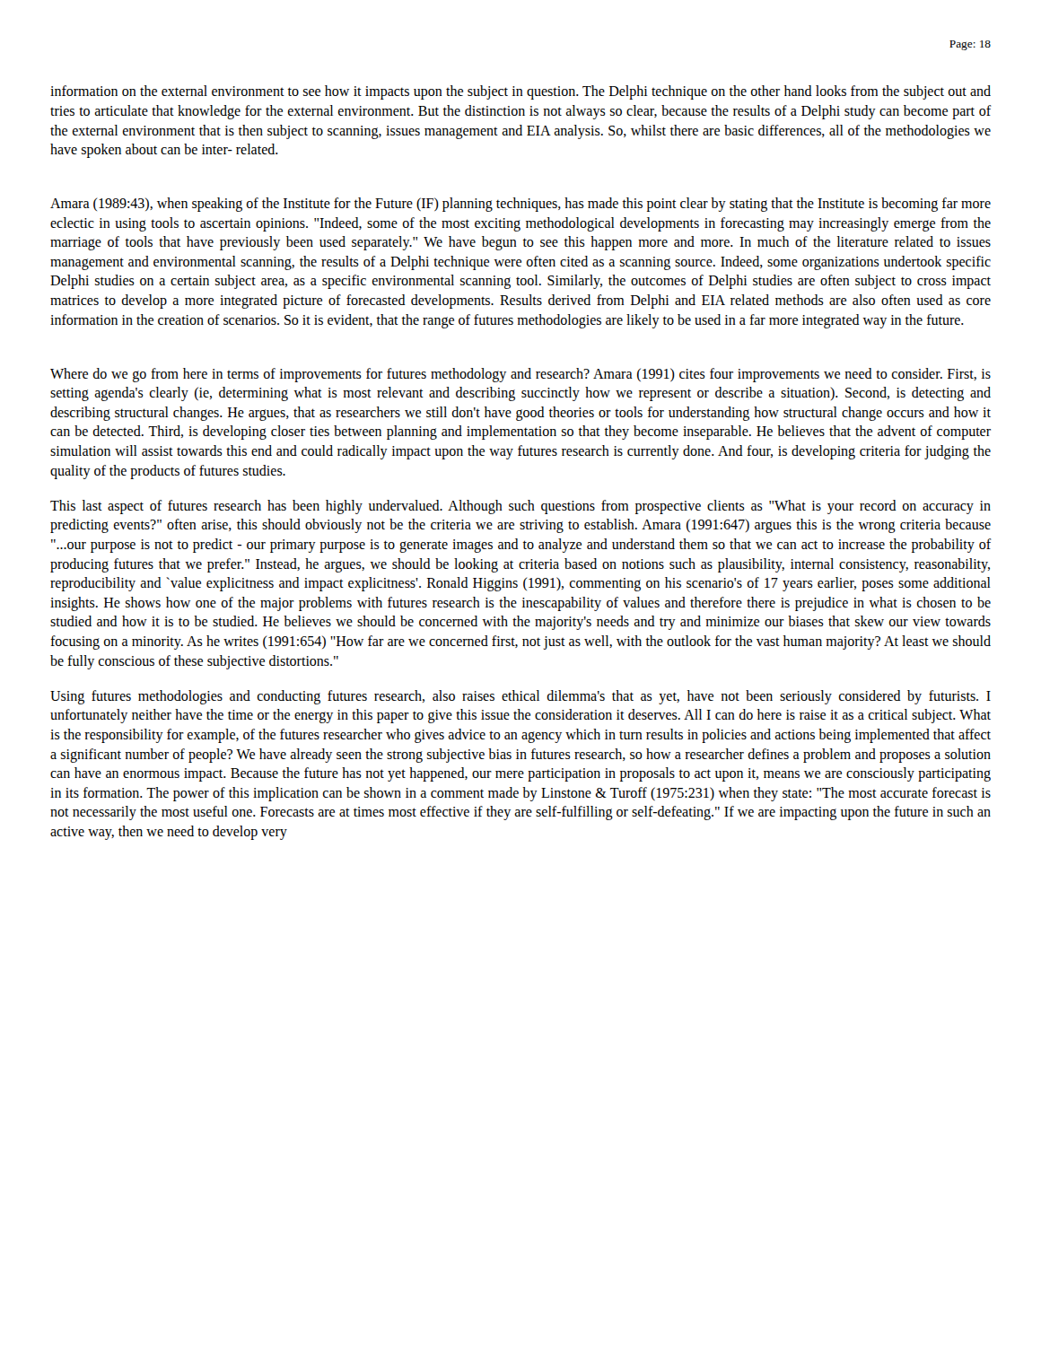Page: 18
information on the external environment to see how it impacts upon the subject in question. The Delphi technique on the other hand looks from the subject out and tries to articulate that knowledge for the external environment. But the distinction is not always so clear, because the results of a Delphi study can become part of the external environment that is then subject to scanning, issues management and EIA analysis. So, whilst there are basic differences, all of the methodologies we have spoken about can be inter- related.
Amara (1989:43), when speaking of the Institute for the Future (IF) planning techniques, has made this point clear by stating that the Institute is becoming far more eclectic in using tools to ascertain opinions. "Indeed, some of the most exciting methodological developments in forecasting may increasingly emerge from the marriage of tools that have previously been used separately." We have begun to see this happen more and more. In much of the literature related to issues management and environmental scanning, the results of a Delphi technique were often cited as a scanning source. Indeed, some organizations undertook specific Delphi studies on a certain subject area, as a specific environmental scanning tool. Similarly, the outcomes of Delphi studies are often subject to cross impact matrices to develop a more integrated picture of forecasted developments. Results derived from Delphi and EIA related methods are also often used as core information in the creation of scenarios. So it is evident, that the range of futures methodologies are likely to be used in a far more integrated way in the future.
Where do we go from here in terms of improvements for futures methodology and research? Amara (1991) cites four improvements we need to consider. First, is setting agenda's clearly (ie, determining what is most relevant and describing succinctly how we represent or describe a situation). Second, is detecting and describing structural changes. He argues, that as researchers we still don't have good theories or tools for understanding how structural change occurs and how it can be detected. Third, is developing closer ties between planning and implementation so that they become inseparable. He believes that the advent of computer simulation will assist towards this end and could radically impact upon the way futures research is currently done. And four, is developing criteria for judging the quality of the products of futures studies.
This last aspect of futures research has been highly undervalued. Although such questions from prospective clients as "What is your record on accuracy in predicting events?" often arise, this should obviously not be the criteria we are striving to establish. Amara (1991:647) argues this is the wrong criteria because "...our purpose is not to predict - our primary purpose is to generate images and to analyze and understand them so that we can act to increase the probability of producing futures that we prefer." Instead, he argues, we should be looking at criteria based on notions such as plausibility, internal consistency, reasonability, reproducibility and `value explicitness and impact explicitness'. Ronald Higgins (1991), commenting on his scenario's of 17 years earlier, poses some additional insights. He shows how one of the major problems with futures research is the inescapability of values and therefore there is prejudice in what is chosen to be studied and how it is to be studied. He believes we should be concerned with the majority's needs and try and minimize our biases that skew our view towards focusing on a minority. As he writes (1991:654) "How far are we concerned first, not just as well, with the outlook for the vast human majority? At least we should be fully conscious of these subjective distortions."
Using futures methodologies and conducting futures research, also raises ethical dilemma's that as yet, have not been seriously considered by futurists. I unfortunately neither have the time or the energy in this paper to give this issue the consideration it deserves. All I can do here is raise it as a critical subject. What is the responsibility for example, of the futures researcher who gives advice to an agency which in turn results in policies and actions being implemented that affect a significant number of people? We have already seen the strong subjective bias in futures research, so how a researcher defines a problem and proposes a solution can have an enormous impact. Because the future has not yet happened, our mere participation in proposals to act upon it, means we are consciously participating in its formation. The power of this implication can be shown in a comment made by Linstone & Turoff (1975:231) when they state: "The most accurate forecast is not necessarily the most useful one. Forecasts are at times most effective if they are self-fulfilling or self-defeating." If we are impacting upon the future in such an active way, then we need to develop very